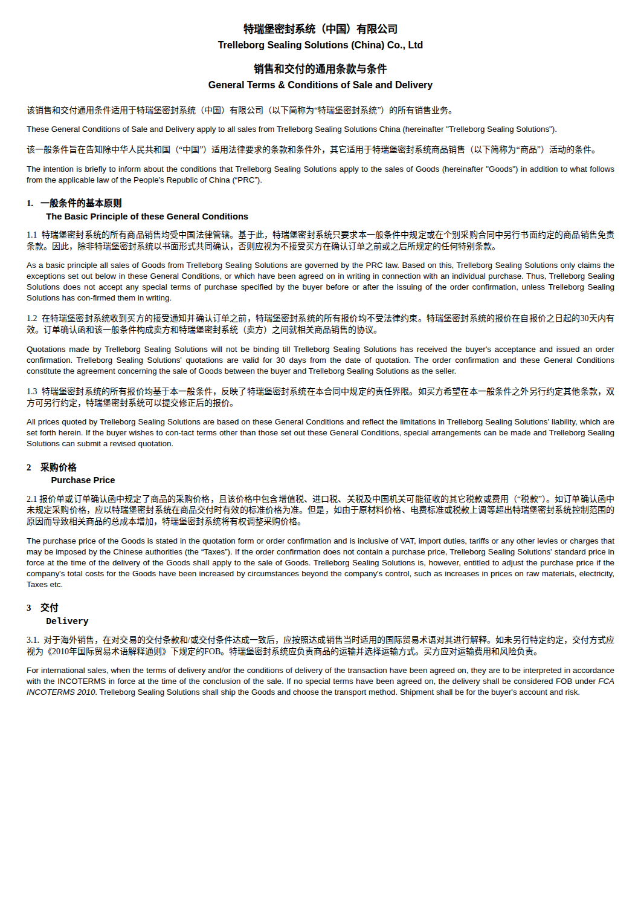特瑞堡密封系统（中国）有限公司
Trelleborg Sealing Solutions (China) Co., Ltd
销售和交付的通用条款与条件
General Terms & Conditions of Sale and Delivery
该销售和交付通用条件适用于特瑞堡密封系统（中国）有限公司（以下简称为“特瑞堡密封系统”）的所有销售业务。
These General Conditions of Sale and Delivery apply to all sales from Trelleborg Sealing Solutions China (hereinafter "Trelleborg Sealing Solutions").
该一般条件旨在告知除中华人民共和国（“中国”）适用法律要求的条款和条件外，其它适用于特瑞堡密封系统商品销售（以下简称为“商品”）活动的条件。
The intention is briefly to inform about the conditions that Trelleborg Sealing Solutions apply to the sales of Goods (hereinafter "Goods") in addition to what follows from the applicable law of the People's Republic of China (“PRC”).
1. 一般条件的基本原则
The Basic Principle of these General Conditions
1.1 特瑞堡密封系统的所有商品销售均受中国法律管辖。基于此，特瑞堡密封系统只要求本一般条件中规定或在个别采购合同中另行书面约定的商品销售免责条款。因此，除非特瑞堡密封系统以书面形式共同确认，否则应视为不接受买方在确认订单之前或之后所规定的任何特别条款。
As a basic principle all sales of Goods from Trelleborg Sealing Solutions are governed by the PRC law. Based on this, Trelleborg Sealing Solutions only claims the exceptions set out below in these General Conditions, or which have been agreed on in writing in connection with an individual purchase. Thus, Trelleborg Sealing Solutions does not accept any special terms of purchase specified by the buyer before or after the issuing of the order confirmation, unless Trelleborg Sealing Solutions has con-firmed them in writing.
1.2 在特瑞堡密封系统收到买方的接受通知并确认订单之前，特瑞堡密封系统的所有报价均不受法律约束。特瑞堡密封系统的报价在自报价之日起的30天内有效。订单确认函和该一般条件构成卖方和特瑞堡密封系统（卖方）之间就相关商品销售的协议。
Quotations made by Trelleborg Sealing Solutions will not be binding till Trelleborg Sealing Solutions has received the buyer's acceptance and issued an order confirmation. Trelleborg Sealing Solutions' quotations are valid for 30 days from the date of quotation. The order confirmation and these General Conditions constitute the agreement concerning the sale of Goods between the buyer and Trelleborg Sealing Solutions as the seller.
1.3 特瑞堡密封系统的所有报价均基于本一般条件，反映了特瑞堡密封系统在本合同中规定的责任界限。如买方希望在本一般条件之外另行约定其他条款，双方可另行约定，特瑞堡密封系统可以提交修正后的报价。
All prices quoted by Trelleborg Sealing Solutions are based on these General Conditions and reflect the limitations in Trelleborg Sealing Solutions' liability, which are set forth herein. If the buyer wishes to con-tact terms other than those set out these General Conditions, special arrangements can be made and Trelleborg Sealing Solutions can submit a revised quotation.
2采购价格
Purchase Price
2.1 报价单或订单确认函中规定了商品的采购价格，且该价格中包含增值税、进口税、关税及中国机关可能征收的其它税款或费用（“税款”）。如订单确认函中未规定采购价格，应以特瑞堡密封系统在商品交付时有效的标准价格为准。但是，如由于原材料价格、电费标准或税款上调等超出特瑞堡密封系统控制范围的原因而导致相关商品的总成本增加，特瑞堡密封系统将有权调整采购价格。
The purchase price of the Goods is stated in the quotation form or order confirmation and is inclusive of VAT, import duties, tariffs or any other levies or charges that may be imposed by the Chinese authorities (the “Taxes”). If the order confirmation does not contain a purchase price, Trelleborg Sealing Solutions' standard price in force at the time of the delivery of the Goods shall apply to the sale of Goods. Trelleborg Sealing Solutions is, however, entitled to adjust the purchase price if the company's total costs for the Goods have been increased by circumstances beyond the company's control, such as increases in prices on raw materials, electricity, Taxes etc.
3交付
Delivery
3.1. 对于海外销售，在对交易的交付条款和/或交付条件达成一致后，应按照达成销售当时适用的国际贸易术语对其进行解释。如未另行特定约定，交付方式应视为《2010年国际贸易术语解释通则》下规定的FOB。特瑞堡密封系统应负责商品的运输并选择运输方式。买方应对运输费用和风险负责。
For international sales, when the terms of delivery and/or the conditions of delivery of the transaction have been agreed on, they are to be interpreted in accordance with the INCOTERMS in force at the time of the conclusion of the sale. If no special terms have been agreed on, the delivery shall be considered FOB under FCA INCOTERMS 2010. Trelleborg Sealing Solutions shall ship the Goods and choose the transport method. Shipment shall be for the buyer's account and risk.